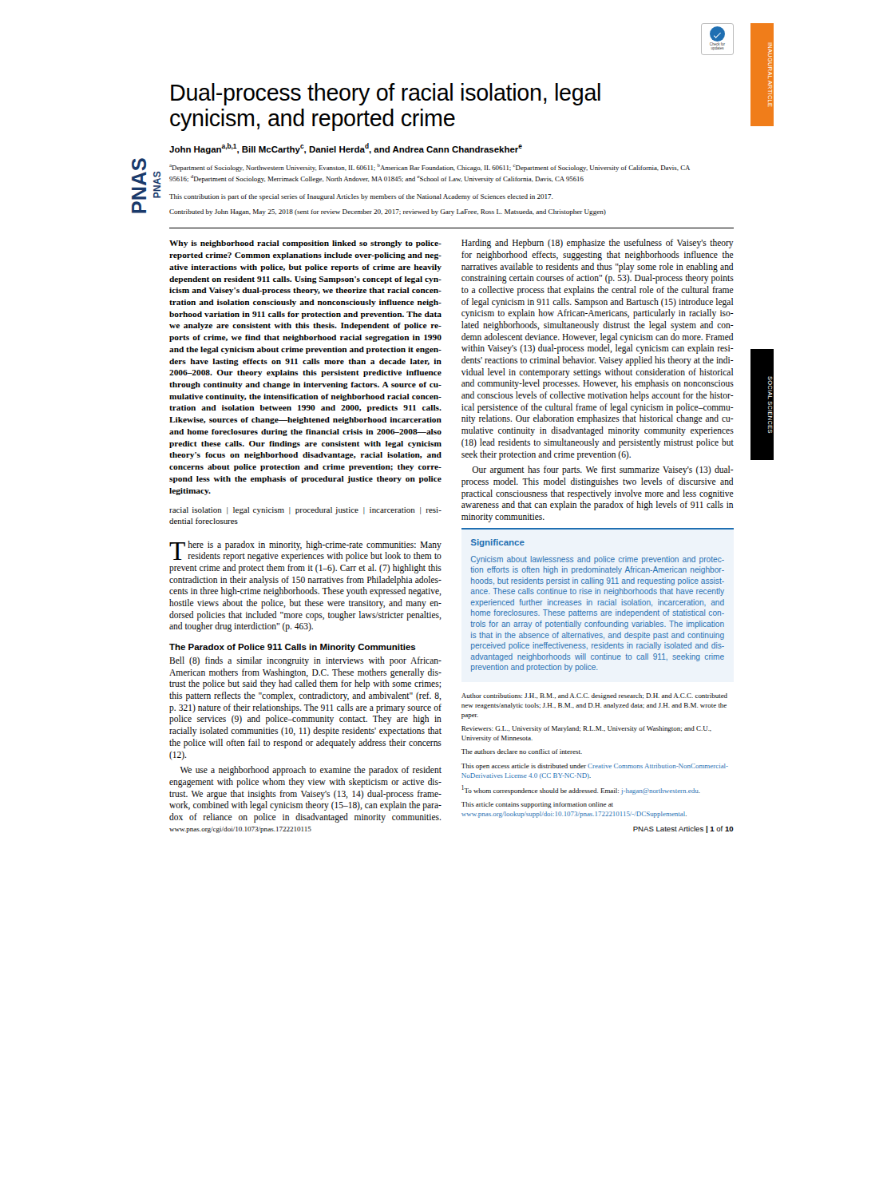INAUGURAL ARTICLE
SOCIAL SCIENCES
PNAS PNAS
Check for
updates
Dual-process theory of racial isolation, legal cynicism, and reported crime
John Hagana,b,1, Bill McCarthyc, Daniel Herdad, and Andrea Cann Chandrasekhere
aDepartment of Sociology, Northwestern University, Evanston, IL 60611; bAmerican Bar Foundation, Chicago, IL 60611; cDepartment of Sociology, University of California, Davis, CA 95616; dDepartment of Sociology, Merrimack College, North Andover, MA 01845; and eSchool of Law, University of California, Davis, CA 95616
This contribution is part of the special series of Inaugural Articles by members of the National Academy of Sciences elected in 2017.
Contributed by John Hagan, May 25, 2018 (sent for review December 20, 2017; reviewed by Gary LaFree, Ross L. Matsueda, and Christopher Uggen)
Why is neighborhood racial composition linked so strongly to police-reported crime? Common explanations include over-policing and negative interactions with police, but police reports of crime are heavily dependent on resident 911 calls. Using Sampson's concept of legal cynicism and Vaisey's dual-process theory, we theorize that racial concentration and isolation consciously and nonconsciously influence neighborhood variation in 911 calls for protection and prevention. The data we analyze are consistent with this thesis. Independent of police reports of crime, we find that neighborhood racial segregation in 1990 and the legal cynicism about crime prevention and protection it engenders have lasting effects on 911 calls more than a decade later, in 2006–2008. Our theory explains this persistent predictive influence through continuity and change in intervening factors. A source of cumulative continuity, the intensification of neighborhood racial concentration and isolation between 1990 and 2000, predicts 911 calls. Likewise, sources of change—heightened neighborhood incarceration and home foreclosures during the financial crisis in 2006–2008—also predict these calls. Our findings are consistent with legal cynicism theory's focus on neighborhood disadvantage, racial isolation, and concerns about police protection and crime prevention; they correspond less with the emphasis of procedural justice theory on police legitimacy.
racial isolation | legal cynicism | procedural justice | incarceration | residential foreclosures
There is a paradox in minority, high-crime-rate communities: Many residents report negative experiences with police but look to them to prevent crime and protect them from it (1–6). Carr et al. (7) highlight this contradiction in their analysis of 150 narratives from Philadelphia adolescents in three high-crime neighborhoods. These youth expressed negative, hostile views about the police, but these were transitory, and many endorsed policies that included "more cops, tougher laws/stricter penalties, and tougher drug interdiction" (p. 463).
The Paradox of Police 911 Calls in Minority Communities
Bell (8) finds a similar incongruity in interviews with poor African-American mothers from Washington, D.C. These mothers generally distrust the police but said they had called them for help with some crimes; this pattern reflects the "complex, contradictory, and ambivalent" (ref. 8, p. 321) nature of their relationships. The 911 calls are a primary source of police services (9) and police–community contact. They are high in racially isolated communities (10, 11) despite residents' expectations that the police will often fail to respond or adequately address their concerns (12).
We use a neighborhood approach to examine the paradox of resident engagement with police whom they view with skepticism or active distrust. We argue that insights from Vaisey's (13, 14) dual-process framework, combined with legal cynicism theory (15–18), can explain the paradox of reliance on police in disadvantaged minority communities. Harding and Hepburn (18) emphasize the usefulness of Vaisey's theory for neighborhood effects, suggesting that neighborhoods influence the narratives available to residents and thus "play some role in enabling and constraining certain courses of action" (p. 53). Dual-process theory points to a collective process that explains the central role of the cultural frame of legal cynicism in 911 calls. Sampson and Bartusch (15) introduce legal cynicism to explain how African-Americans, particularly in racially isolated neighborhoods, simultaneously distrust the legal system and condemn adolescent deviance. However, legal cynicism can do more. Framed within Vaisey's (13) dual-process model, legal cynicism can explain residents' reactions to criminal behavior. Vaisey applied his theory at the individual level in contemporary settings without consideration of historical and community-level processes. However, his emphasis on nonconscious and conscious levels of collective motivation helps account for the historical persistence of the cultural frame of legal cynicism in police–community relations. Our elaboration emphasizes that historical change and cumulative continuity in disadvantaged minority community experiences (18) lead residents to simultaneously and persistently mistrust police but seek their protection and crime prevention (6).
Our argument has four parts. We first summarize Vaisey's (13) dual-process model. This model distinguishes two levels of discursive and practical consciousness that respectively involve more and less cognitive awareness and that can explain the paradox of high levels of 911 calls in minority communities.
Significance
Cynicism about lawlessness and police crime prevention and protection efforts is often high in predominately African-American neighborhoods, but residents persist in calling 911 and requesting police assistance. These calls continue to rise in neighborhoods that have recently experienced further increases in racial isolation, incarceration, and home foreclosures. These patterns are independent of statistical controls for an array of potentially confounding variables. The implication is that in the absence of alternatives, and despite past and continuing perceived police ineffectiveness, residents in racially isolated and disadvantaged neighborhoods will continue to call 911, seeking crime prevention and protection by police.
Author contributions: J.H., B.M., and A.C.C. designed research; D.H. and A.C.C. contributed new reagents/analytic tools; J.H., B.M., and D.H. analyzed data; and J.H. and B.M. wrote the paper.
Reviewers: G.L., University of Maryland; R.L.M., University of Washington; and C.U., University of Minnesota.
The authors declare no conflict of interest.
This open access article is distributed under Creative Commons Attribution-NonCommercial-NoDerivatives License 4.0 (CC BY-NC-ND).
1To whom correspondence should be addressed. Email: j-hagan@northwestern.edu.
This article contains supporting information online at www.pnas.org/lookup/suppl/doi:10.1073/pnas.1722210115/-/DCSupplemental.
www.pnas.org/cgi/doi/10.1073/pnas.1722210115
PNAS Latest Articles | 1 of 10